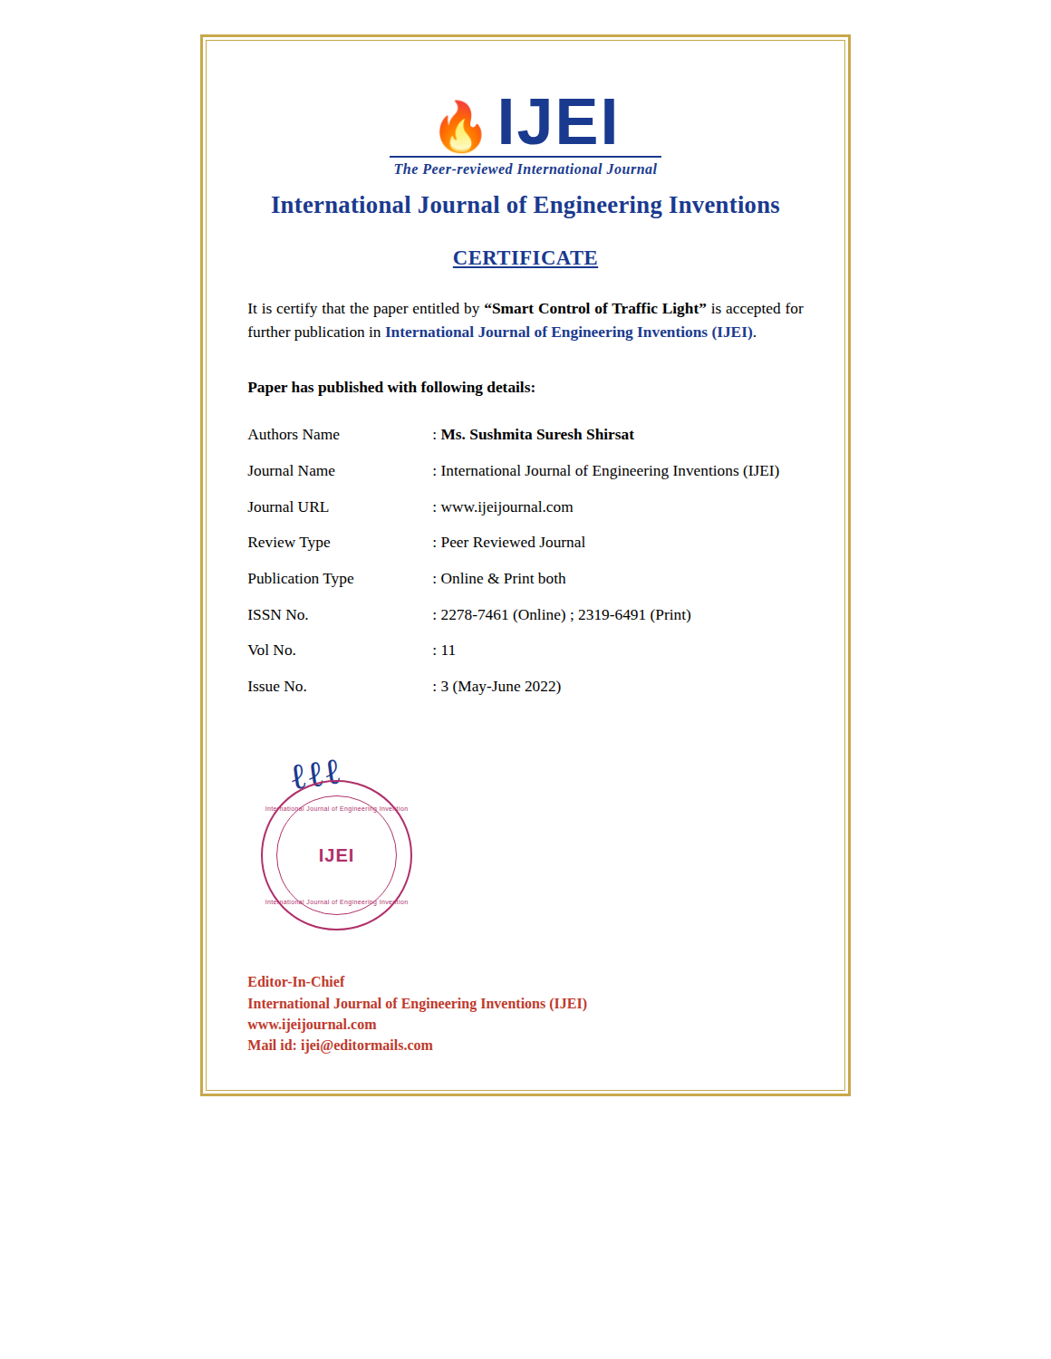🔥IJEI
The Peer-reviewed International Journal
International Journal of Engineering Inventions
CERTIFICATE
It is certify that the paper entitled by “Smart Control of Traffic Light” is accepted for further publication in International Journal of Engineering Inventions (IJEI).
Paper has published with following details:
| Authors Name | : Ms. Sushmita Suresh Shirsat |
| Journal Name | : International Journal of Engineering Inventions (IJEI) |
| Journal URL | : www.ijeijournal.com |
| Review Type | : Peer Reviewed Journal |
| Publication Type | : Online & Print both |
| ISSN No. | : 2278-7461 (Online) ; 2319-6491 (Print) |
| Vol No. | : 11 |
| Issue No. | : 3 (May-June 2022) |
ℓℓℓ
International Journal of Engineering Invention
IJEI
International Journal of Engineering Invention
Editor-In-Chief
International Journal of Engineering Inventions (IJEI)
www.ijeijournal.com
Mail id: ijei@editormails.com